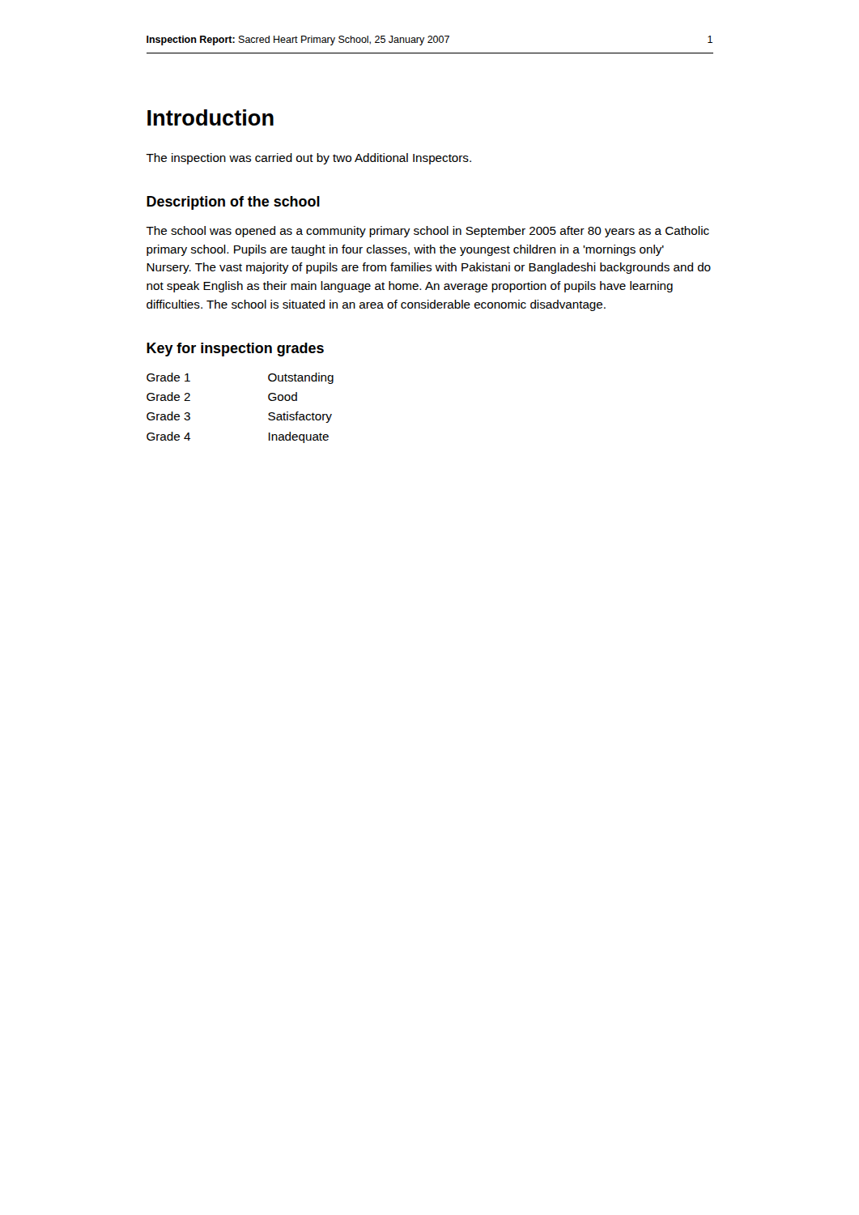Inspection Report: Sacred Heart Primary School, 25 January 2007
1
Introduction
The inspection was carried out by two Additional Inspectors.
Description of the school
The school was opened as a community primary school in September 2005 after 80 years as a Catholic primary school. Pupils are taught in four classes, with the youngest children in a 'mornings only' Nursery. The vast majority of pupils are from families with Pakistani or Bangladeshi backgrounds and do not speak English as their main language at home. An average proportion of pupils have learning difficulties. The school is situated in an area of considerable economic disadvantage.
Key for inspection grades
| Grade 1 | Outstanding |
| Grade 2 | Good |
| Grade 3 | Satisfactory |
| Grade 4 | Inadequate |